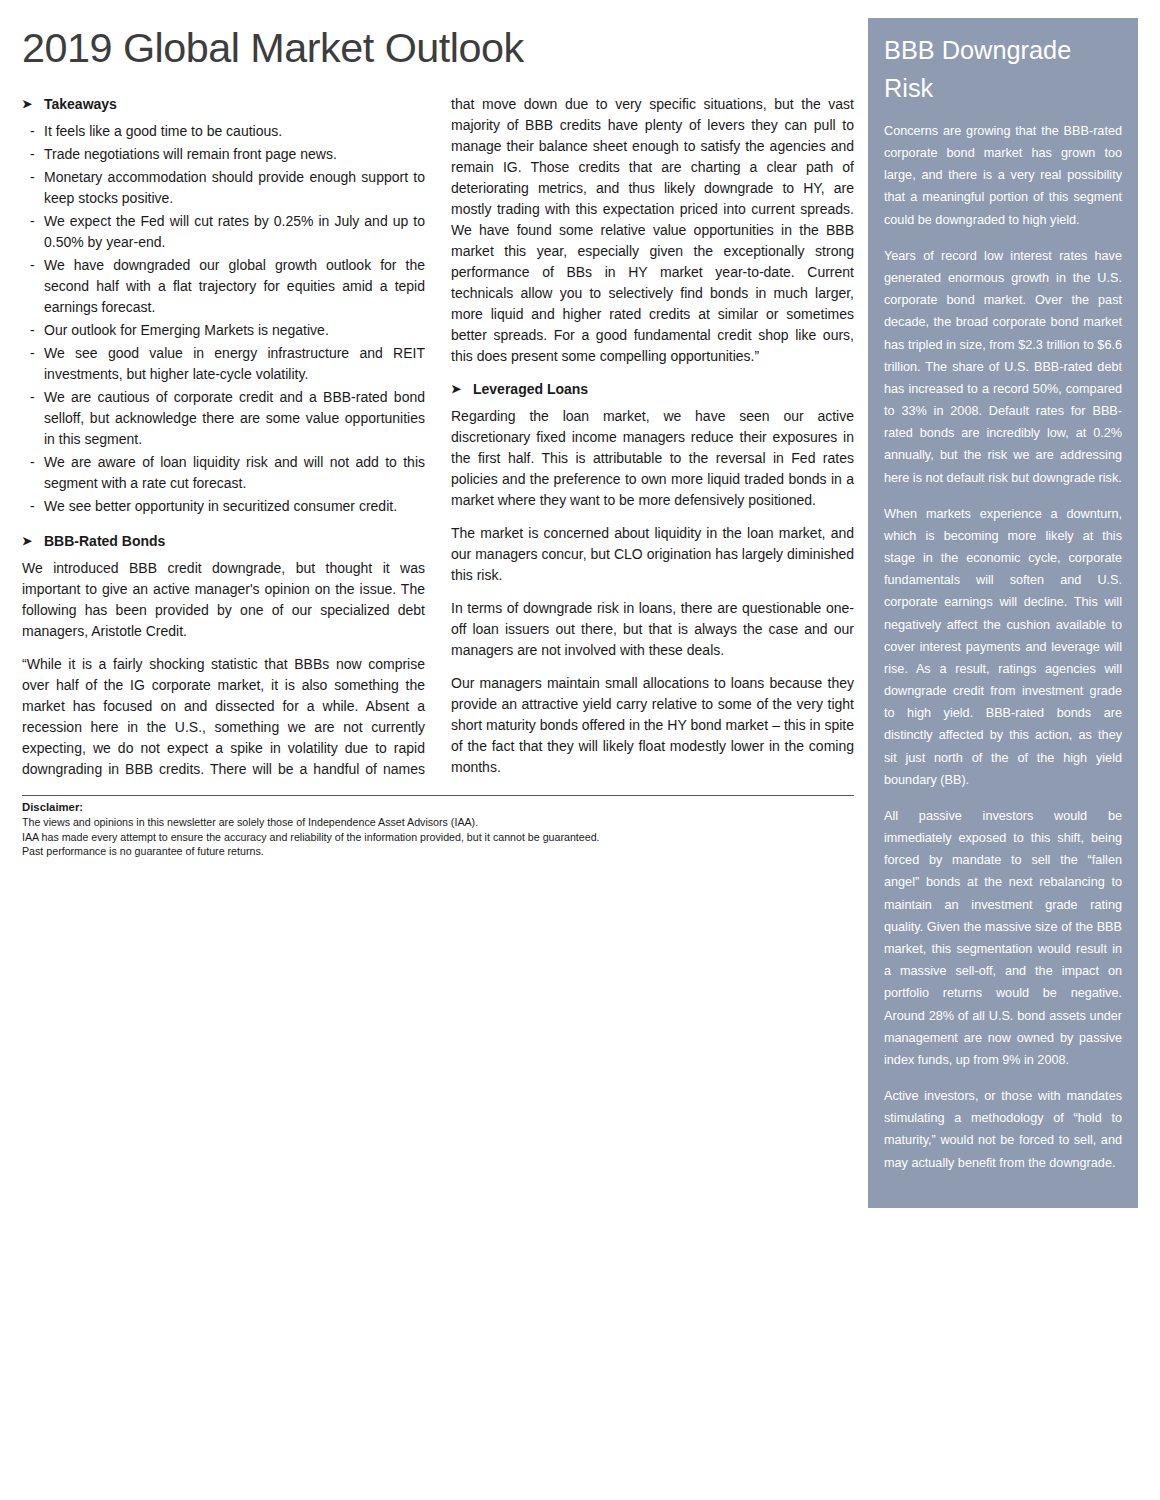2019 Global Market Outlook
Takeaways
It feels like a good time to be cautious.
Trade negotiations will remain front page news.
Monetary accommodation should provide enough support to keep stocks positive.
We expect the Fed will cut rates by 0.25% in July and up to 0.50% by year-end.
We have downgraded our global growth outlook for the second half with a flat trajectory for equities amid a tepid earnings forecast.
Our outlook for Emerging Markets is negative.
We see good value in energy infrastructure and REIT investments, but higher late-cycle volatility.
We are cautious of corporate credit and a BBB-rated bond selloff, but acknowledge there are some value opportunities in this segment.
We are aware of loan liquidity risk and will not add to this segment with a rate cut forecast.
We see better opportunity in securitized consumer credit.
BBB-Rated Bonds
We introduced BBB credit downgrade, but thought it was important to give an active manager's opinion on the issue. The following has been provided by one of our specialized debt managers, Aristotle Credit.
“While it is a fairly shocking statistic that BBBs now comprise over half of the IG corporate market, it is also something the market has focused on and dissected for a while. Absent a recession here in the U.S., something we are not currently expecting, we do not expect a spike in volatility due to rapid downgrading in BBB credits. There will be a handful of names that move down due to very specific situations, but the vast majority of BBB credits have plenty of levers they can pull to manage their balance sheet enough to satisfy the agencies and remain IG. Those credits that are charting a clear path of deteriorating metrics, and thus likely downgrade to HY, are mostly trading with this expectation priced into current spreads. We have found some relative value opportunities in the BBB market this year, especially given the exceptionally strong performance of BBs in HY market year-to-date. Current technicals allow you to selectively find bonds in much larger, more liquid and higher rated credits at similar or sometimes better spreads. For a good fundamental credit shop like ours, this does present some compelling opportunities.”
Leveraged Loans
Regarding the loan market, we have seen our active discretionary fixed income managers reduce their exposures in the first half. This is attributable to the reversal in Fed rates policies and the preference to own more liquid traded bonds in a market where they want to be more defensively positioned.
The market is concerned about liquidity in the loan market, and our managers concur, but CLO origination has largely diminished this risk.
In terms of downgrade risk in loans, there are questionable one-off loan issuers out there, but that is always the case and our managers are not involved with these deals.
Our managers maintain small allocations to loans because they provide an attractive yield carry relative to some of the very tight short maturity bonds offered in the HY bond market – this in spite of the fact that they will likely float modestly lower in the coming months.
Disclaimer:
The views and opinions in this newsletter are solely those of Independence Asset Advisors (IAA).
IAA has made every attempt to ensure the accuracy and reliability of the information provided, but it cannot be guaranteed.
Past performance is no guarantee of future returns.
BBB Downgrade Risk
Concerns are growing that the BBB-rated corporate bond market has grown too large, and there is a very real possibility that a meaningful portion of this segment could be downgraded to high yield.
Years of record low interest rates have generated enormous growth in the U.S. corporate bond market. Over the past decade, the broad corporate bond market has tripled in size, from $2.3 trillion to $6.6 trillion. The share of U.S. BBB-rated debt has increased to a record 50%, compared to 33% in 2008. Default rates for BBB-rated bonds are incredibly low, at 0.2% annually, but the risk we are addressing here is not default risk but downgrade risk.
When markets experience a downturn, which is becoming more likely at this stage in the economic cycle, corporate fundamentals will soften and U.S. corporate earnings will decline. This will negatively affect the cushion available to cover interest payments and leverage will rise. As a result, ratings agencies will downgrade credit from investment grade to high yield. BBB-rated bonds are distinctly affected by this action, as they sit just north of the of the high yield boundary (BB).
All passive investors would be immediately exposed to this shift, being forced by mandate to sell the “fallen angel” bonds at the next rebalancing to maintain an investment grade rating quality. Given the massive size of the BBB market, this segmentation would result in a massive sell-off, and the impact on portfolio returns would be negative. Around 28% of all U.S. bond assets under management are now owned by passive index funds, up from 9% in 2008.
Active investors, or those with mandates stimulating a methodology of “hold to maturity,” would not be forced to sell, and may actually benefit from the downgrade.